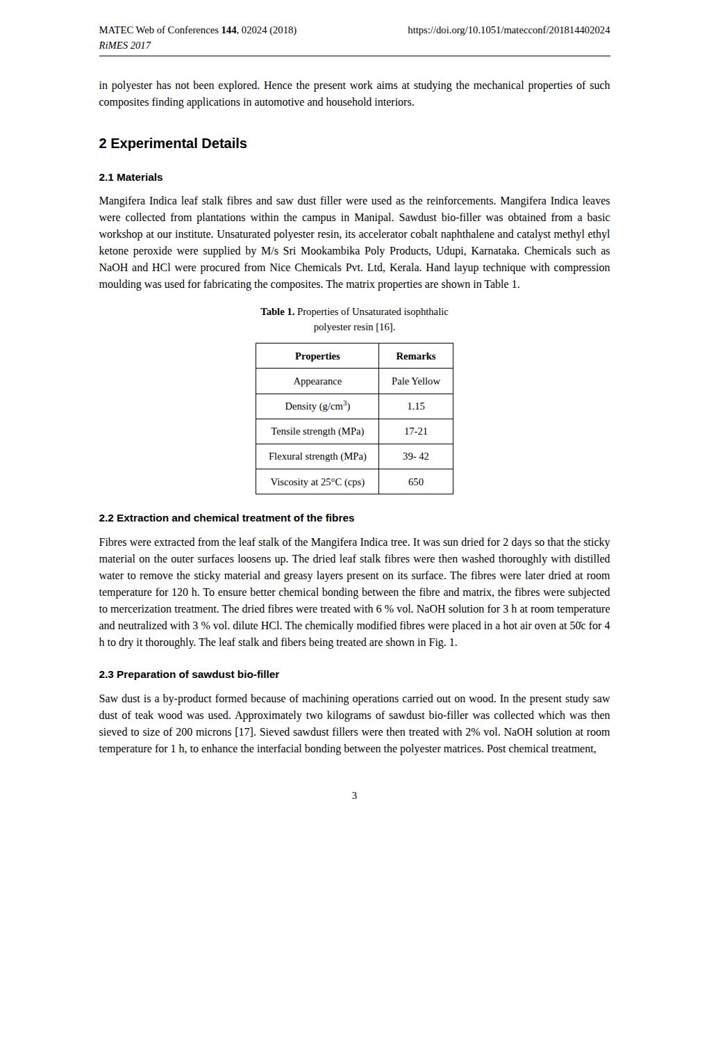MATEC Web of Conferences 144, 02024 (2018)
RiMES 2017
https://doi.org/10.1051/matecconf/201814402024
in polyester has not been explored. Hence the present work aims at studying the mechanical properties of such composites finding applications in automotive and household interiors.
2 Experimental Details
2.1 Materials
Mangifera Indica leaf stalk fibres and saw dust filler were used as the reinforcements. Mangifera Indica leaves were collected from plantations within the campus in Manipal. Sawdust bio-filler was obtained from a basic workshop at our institute. Unsaturated polyester resin, its accelerator cobalt naphthalene and catalyst methyl ethyl ketone peroxide were supplied by M/s Sri Mookambika Poly Products, Udupi, Karnataka. Chemicals such as NaOH and HCl were procured from Nice Chemicals Pvt. Ltd, Kerala. Hand layup technique with compression moulding was used for fabricating the composites. The matrix properties are shown in Table 1.
Table 1. Properties of Unsaturated isophthalic polyester resin [16].
| Properties | Remarks |
| --- | --- |
| Appearance | Pale Yellow |
| Density (g/cm 3 ) | 1.15 |
| Tensile strength (MPa) | 17-21 |
| Flexural strength (MPa) | 39- 42 |
| Viscosity at 25°C (cps) | 650 |
2.2 Extraction and chemical treatment of the fibres
Fibres were extracted from the leaf stalk of the Mangifera Indica tree. It was sun dried for 2 days so that the sticky material on the outer surfaces loosens up. The dried leaf stalk fibres were then washed thoroughly with distilled water to remove the sticky material and greasy layers present on its surface. The fibres were later dried at room temperature for 120 h. To ensure better chemical bonding between the fibre and matrix, the fibres were subjected to mercerization treatment. The dried fibres were treated with 6 % vol. NaOH solution for 3 h at room temperature and neutralized with 3 % vol. dilute HCl. The chemically modified fibres were placed in a hot air oven at 50̇c for 4 h to dry it thoroughly. The leaf stalk and fibers being treated are shown in Fig. 1.
2.3 Preparation of sawdust bio-filler
Saw dust is a by-product formed because of machining operations carried out on wood. In the present study saw dust of teak wood was used. Approximately two kilograms of sawdust bio-filler was collected which was then sieved to size of 200 microns [17]. Sieved sawdust fillers were then treated with 2% vol. NaOH solution at room temperature for 1 h, to enhance the interfacial bonding between the polyester matrices. Post chemical treatment,
3